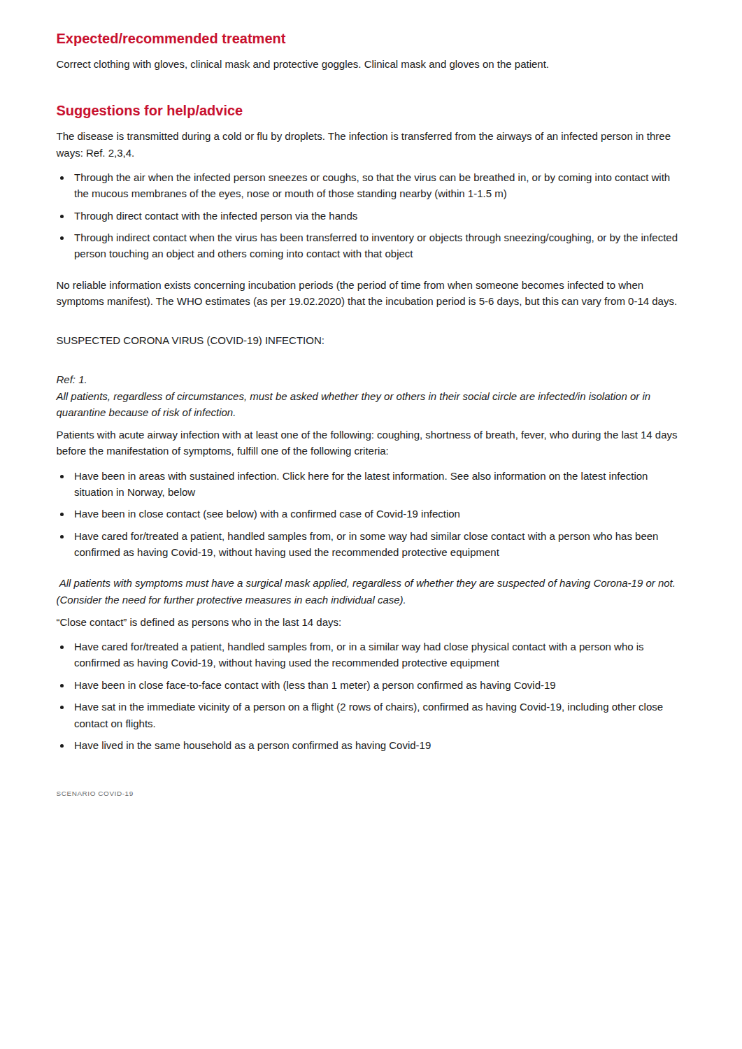Expected/recommended treatment
Correct clothing with gloves, clinical mask and protective goggles. Clinical mask and gloves on the patient.
Suggestions for help/advice
The disease is transmitted during a cold or flu by droplets. The infection is transferred from the airways of an infected person in three ways: Ref. 2,3,4.
Through the air when the infected person sneezes or coughs, so that the virus can be breathed in, or by coming into contact with the mucous membranes of the eyes, nose or mouth of those standing nearby (within 1-1.5 m)
Through direct contact with the infected person via the hands
Through indirect contact when the virus has been transferred to inventory or objects through sneezing/coughing, or by the infected person touching an object and others coming into contact with that object
No reliable information exists concerning incubation periods (the period of time from when someone becomes infected to when symptoms manifest). The WHO estimates (as per 19.02.2020) that the incubation period is 5-6 days, but this can vary from 0-14 days.
SUSPECTED CORONA VIRUS (COVID-19) INFECTION:
Ref: 1.
All patients, regardless of circumstances, must be asked whether they or others in their social circle are infected/in isolation or in quarantine because of risk of infection.
Patients with acute airway infection with at least one of the following: coughing, shortness of breath, fever, who during the last 14 days before the manifestation of symptoms, fulfill one of the following criteria:
Have been in areas with sustained infection. Click here for the latest information. See also information on the latest infection situation in Norway, below
Have been in close contact (see below) with a confirmed case of Covid-19 infection
Have cared for/treated a patient, handled samples from, or in some way had similar close contact with a person who has been confirmed as having Covid-19, without having used the recommended protective equipment
All patients with symptoms must have a surgical mask applied, regardless of whether they are suspected of having Corona-19 or not. (Consider the need for further protective measures in each individual case).
“Close contact” is defined as persons who in the last 14 days:
Have cared for/treated a patient, handled samples from, or in a similar way had close physical contact with a person who is confirmed as having Covid-19, without having used the recommended protective equipment
Have been in close face-to-face contact with (less than 1 meter) a person confirmed as having Covid-19
Have sat in the immediate vicinity of a person on a flight (2 rows of chairs), confirmed as having Covid-19, including other close contact on flights.
Have lived in the same household as a person confirmed as having Covid-19
Scenario Covid-19